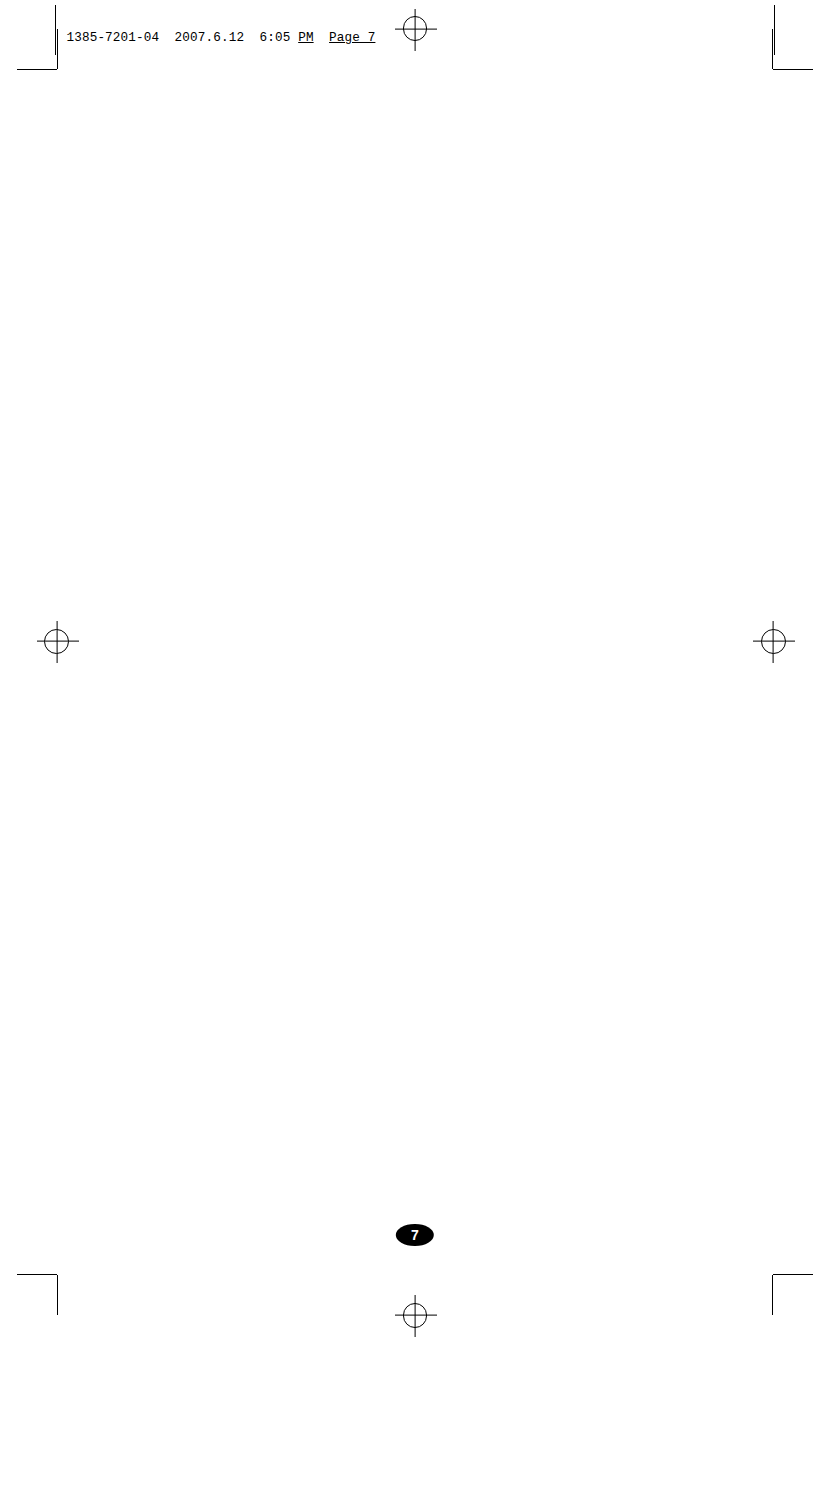1385-7201-04 2007.6.12 6:05 PM Page 7
7